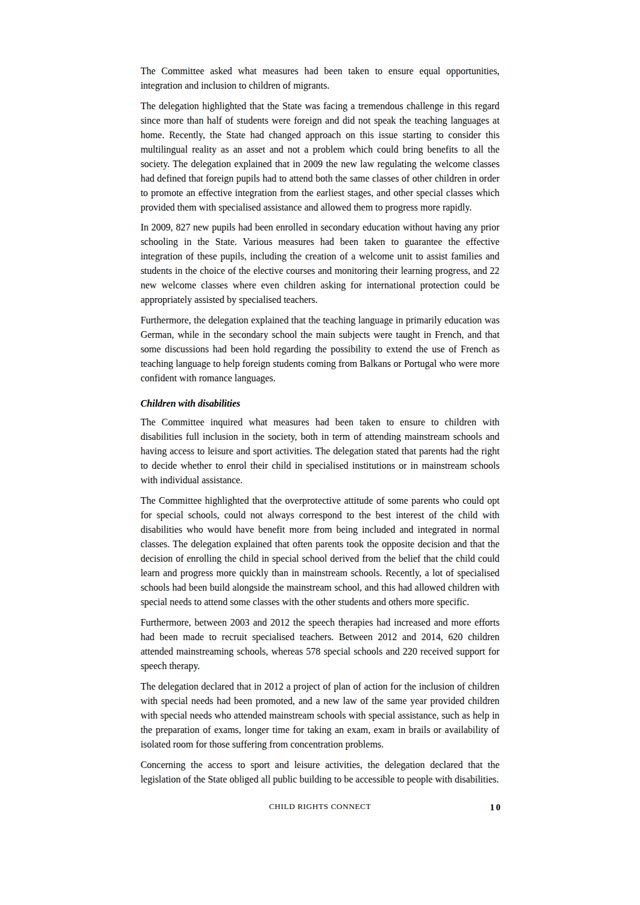The Committee asked what measures had been taken to ensure equal opportunities, integration and inclusion to children of migrants.
The delegation highlighted that the State was facing a tremendous challenge in this regard since more than half of students were foreign and did not speak the teaching languages at home. Recently, the State had changed approach on this issue starting to consider this multilingual reality as an asset and not a problem which could bring benefits to all the society. The delegation explained that in 2009 the new law regulating the welcome classes had defined that foreign pupils had to attend both the same classes of other children in order to promote an effective integration from the earliest stages, and other special classes which provided them with specialised assistance and allowed them to progress more rapidly.
In 2009, 827 new pupils had been enrolled in secondary education without having any prior schooling in the State. Various measures had been taken to guarantee the effective integration of these pupils, including the creation of a welcome unit to assist families and students in the choice of the elective courses and monitoring their learning progress, and 22 new welcome classes where even children asking for international protection could be appropriately assisted by specialised teachers.
Furthermore, the delegation explained that the teaching language in primarily education was German, while in the secondary school the main subjects were taught in French, and that some discussions had been hold regarding the possibility to extend the use of French as teaching language to help foreign students coming from Balkans or Portugal who were more confident with romance languages.
Children with disabilities
The Committee inquired what measures had been taken to ensure to children with disabilities full inclusion in the society, both in term of attending mainstream schools and having access to leisure and sport activities. The delegation stated that parents had the right to decide whether to enrol their child in specialised institutions or in mainstream schools with individual assistance.
The Committee highlighted that the overprotective attitude of some parents who could opt for special schools, could not always correspond to the best interest of the child with disabilities who would have benefit more from being included and integrated in normal classes. The delegation explained that often parents took the opposite decision and that the decision of enrolling the child in special school derived from the belief that the child could learn and progress more quickly than in mainstream schools. Recently, a lot of specialised schools had been build alongside the mainstream school, and this had allowed children with special needs to attend some classes with the other students and others more specific.
Furthermore, between 2003 and 2012 the speech therapies had increased and more efforts had been made to recruit specialised teachers. Between 2012 and 2014, 620 children attended mainstreaming schools, whereas 578 special schools and 220 received support for speech therapy.
The delegation declared that in 2012 a project of plan of action for the inclusion of children with special needs had been promoted, and a new law of the same year provided children with special needs who attended mainstream schools with special assistance, such as help in the preparation of exams, longer time for taking an exam, exam in brails or availability of isolated room for those suffering from concentration problems.
Concerning the access to sport and leisure activities, the delegation declared that the legislation of the State obliged all public building to be accessible to people with disabilities.
CHILD RIGHTS CONNECT 10